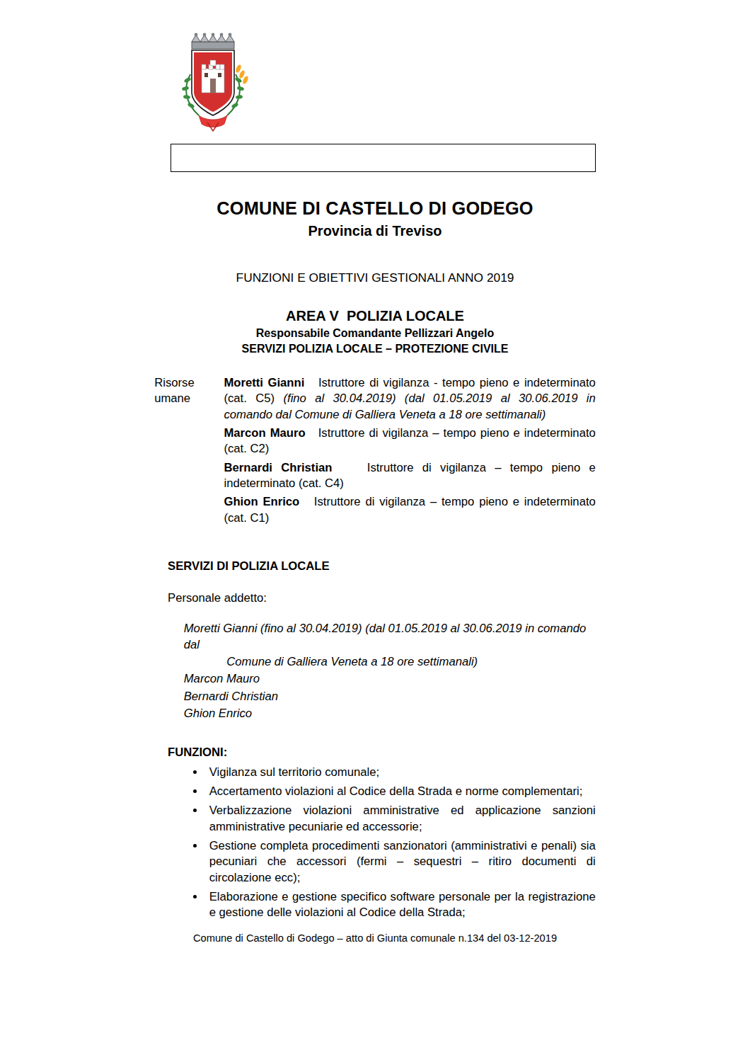COMUNE DI CASTELLO DI GODEGO
Provincia di Treviso
FUNZIONI E OBIETTIVI GESTIONALI ANNO 2019
AREA V POLIZIA LOCALE
Responsabile Comandante Pellizzari Angelo
SERVIZI POLIZIA LOCALE – PROTEZIONE CIVILE
| Risorse umane | Moretti Gianni Istruttore di vigilanza - tempo pieno e indeterminato (cat. C5) (fino al 30.04.2019) (dal 01.05.2019 al 30.06.2019 in comando dal Comune di Galliera Veneta a 18 ore settimanali) Marcon Mauro Istruttore di vigilanza – tempo pieno e indeterminato (cat. C2) Bernardi Christian Istruttore di vigilanza – tempo pieno e indeterminato (cat. C4) Ghion Enrico Istruttore di vigilanza – tempo pieno e indeterminato (cat. C1) |
SERVIZI DI POLIZIA LOCALE
Personale addetto:
Moretti Gianni (fino al 30.04.2019) (dal 01.05.2019 al 30.06.2019 in comando dal
Comune di Galliera Veneta a 18 ore settimanali)
Marcon Mauro
Bernardi Christian
Ghion Enrico
FUNZIONI:
Vigilanza sul territorio comunale;
Accertamento violazioni al Codice della Strada e norme complementari;
Verbalizzazione violazioni amministrative ed applicazione sanzioni amministrative pecuniarie ed accessorie;
Gestione completa procedimenti sanzionatori (amministrativi e penali) sia pecuniari che accessori (fermi – sequestri – ritiro documenti di circolazione ecc);
Elaborazione e gestione specifico software personale per la registrazione e gestione delle violazioni al Codice della Strada;
Comune di Castello di Godego – atto di Giunta comunale n.134 del 03-12-2019